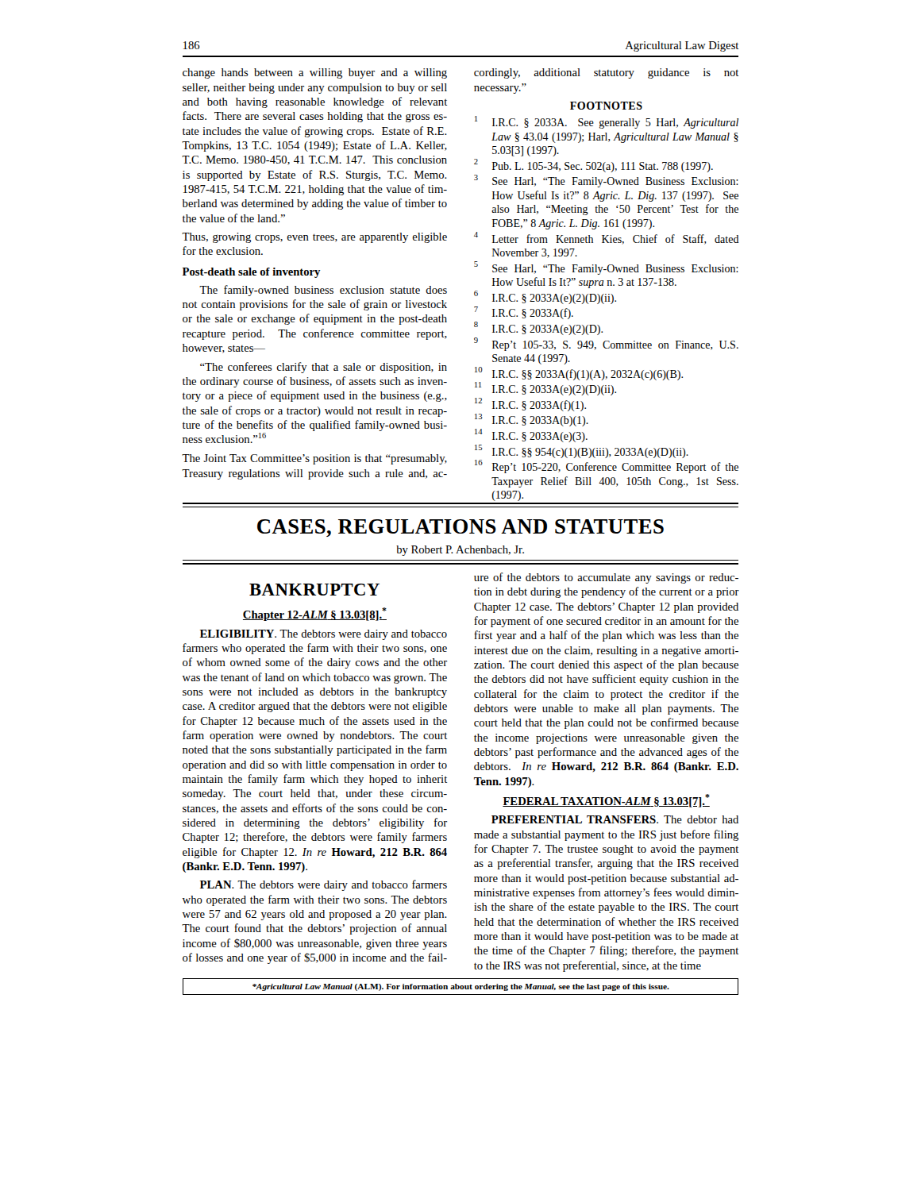186 Agricultural Law Digest
change hands between a willing buyer and a willing seller, neither being under any compulsion to buy or sell and both having reasonable knowledge of relevant facts. There are several cases holding that the gross estate includes the value of growing crops. Estate of R.E. Tompkins, 13 T.C. 1054 (1949); Estate of L.A. Keller, T.C. Memo. 1980-450, 41 T.C.M. 147. This conclusion is supported by Estate of R.S. Sturgis, T.C. Memo. 1987-415, 54 T.C.M. 221, holding that the value of timberland was determined by adding the value of timber to the value of the land.”
Thus, growing crops, even trees, are apparently eligible for the exclusion.
Post-death sale of inventory
The family-owned business exclusion statute does not contain provisions for the sale of grain or livestock or the sale or exchange of equipment in the post-death recapture period. The conference committee report, however, states—
“The conferees clarify that a sale or disposition, in the ordinary course of business, of assets such as inventory or a piece of equipment used in the business (e.g., the sale of crops or a tractor) would not result in recapture of the benefits of the qualified family-owned business exclusion.”16
The Joint Tax Committee’s position is that “presumably, Treasury regulations will provide such a rule and, accordingly, additional statutory guidance is not necessary.”
FOOTNOTES
I.R.C. § 2033A. See generally 5 Harl, Agricultural Law § 43.04 (1997); Harl, Agricultural Law Manual § 5.03[3] (1997).
Pub. L. 105-34, Sec. 502(a), 111 Stat. 788 (1997).
See Harl, “The Family-Owned Business Exclusion: How Useful Is it?” 8 Agric. L. Dig. 137 (1997). See also Harl, “Meeting the ‘50 Percent’ Test for the FOBE,” 8 Agric. L. Dig. 161 (1997).
Letter from Kenneth Kies, Chief of Staff, dated November 3, 1997.
See Harl, “The Family-Owned Business Exclusion: How Useful Is It?” supra n. 3 at 137-138.
I.R.C. § 2033A(e)(2)(D)(ii).
I.R.C. § 2033A(f).
I.R.C. § 2033A(e)(2)(D).
Rep’t 105-33, S. 949, Committee on Finance, U.S. Senate 44 (1997).
I.R.C. §§ 2033A(f)(1)(A), 2032A(c)(6)(B).
I.R.C. § 2033A(e)(2)(D)(ii).
I.R.C. § 2033A(f)(1).
I.R.C. § 2033A(b)(1).
I.R.C. § 2033A(e)(3).
I.R.C. §§ 954(c)(1)(B)(iii), 2033A(e)(D)(ii).
Rep’t 105-220, Conference Committee Report of the Taxpayer Relief Bill 400, 105th Cong., 1st Sess. (1997).
CASES, REGULATIONS AND STATUTES
by Robert P. Achenbach, Jr.
BANKRUPTCY
Chapter 12-ALM § 13.03[8].*
ELIGIBILITY. The debtors were dairy and tobacco farmers who operated the farm with their two sons, one of whom owned some of the dairy cows and the other was the tenant of land on which tobacco was grown. The sons were not included as debtors in the bankruptcy case. A creditor argued that the debtors were not eligible for Chapter 12 because much of the assets used in the farm operation were owned by nondebtors. The court noted that the sons substantially participated in the farm operation and did so with little compensation in order to maintain the family farm which they hoped to inherit someday. The court held that, under these circumstances, the assets and efforts of the sons could be considered in determining the debtors’ eligibility for Chapter 12; therefore, the debtors were family farmers eligible for Chapter 12. In re Howard, 212 B.R. 864 (Bankr. E.D. Tenn. 1997).
PLAN. The debtors were dairy and tobacco farmers who operated the farm with their two sons. The debtors were 57 and 62 years old and proposed a 20 year plan. The court found that the debtors’ projection of annual income of $80,000 was unreasonable, given three years of losses and one year of $5,000 in income and the failure of the debtors to accumulate any savings or reduction in debt during the pendency of the current or a prior Chapter 12 case. The debtors’ Chapter 12 plan provided for payment of one secured creditor in an amount for the first year and a half of the plan which was less than the interest due on the claim, resulting in a negative amortization. The court denied this aspect of the plan because the debtors did not have sufficient equity cushion in the collateral for the claim to protect the creditor if the debtors were unable to make all plan payments. The court held that the plan could not be confirmed because the income projections were unreasonable given the debtors’ past performance and the advanced ages of the debtors. In re Howard, 212 B.R. 864 (Bankr. E.D. Tenn. 1997).
FEDERAL TAXATION-ALM § 13.03[7].*
PREFERENTIAL TRANSFERS. The debtor had made a substantial payment to the IRS just before filing for Chapter 7. The trustee sought to avoid the payment as a preferential transfer, arguing that the IRS received more than it would post-petition because substantial administrative expenses from attorney’s fees would diminish the share of the estate payable to the IRS. The court held that the determination of whether the IRS received more than it would have post-petition was to be made at the time of the Chapter 7 filing; therefore, the payment to the IRS was not preferential, since, at the time
*Agricultural Law Manual (ALM). For information about ordering the Manual, see the last page of this issue.